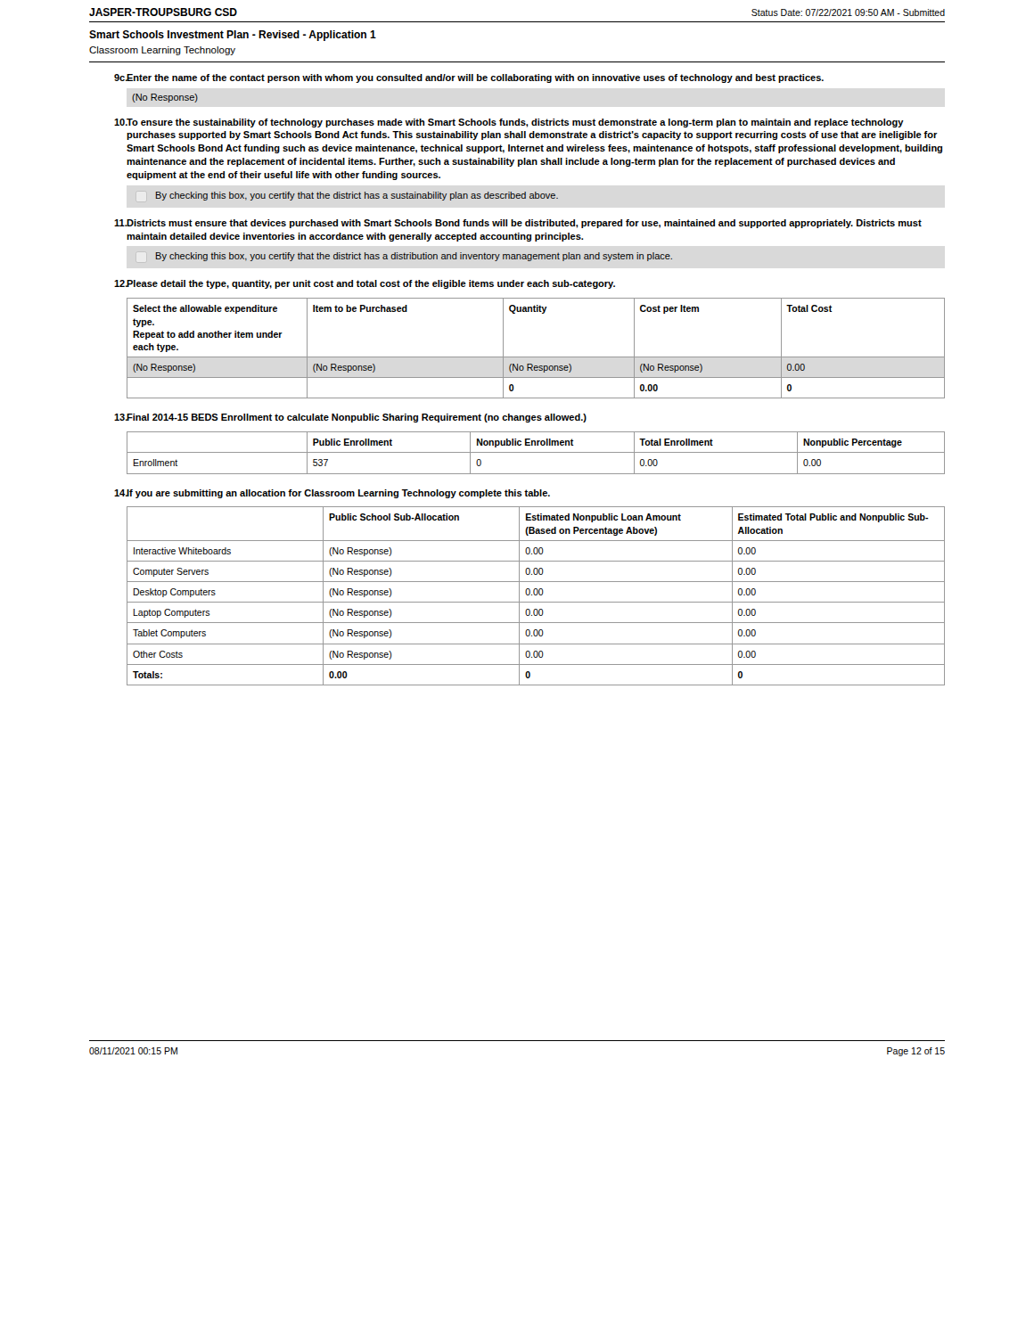JASPER-TROUPSBURG CSD
Status Date: 07/22/2021 09:50 AM - Submitted
Smart Schools Investment Plan - Revised - Application 1
Classroom Learning Technology
9c.
Enter the name of the contact person with whom you consulted and/or will be collaborating with on innovative uses of technology and best practices.
(No Response)
10.
To ensure the sustainability of technology purchases made with Smart Schools funds, districts must demonstrate a long-term plan to maintain and replace technology purchases supported by Smart Schools Bond Act funds. This sustainability plan shall demonstrate a district's capacity to support recurring costs of use that are ineligible for Smart Schools Bond Act funding such as device maintenance, technical support, Internet and wireless fees, maintenance of hotspots, staff professional development, building maintenance and the replacement of incidental items. Further, such a sustainability plan shall include a long-term plan for the replacement of purchased devices and equipment at the end of their useful life with other funding sources.
By checking this box, you certify that the district has a sustainability plan as described above.
11.
Districts must ensure that devices purchased with Smart Schools Bond funds will be distributed, prepared for use, maintained and supported appropriately. Districts must maintain detailed device inventories in accordance with generally accepted accounting principles.
By checking this box, you certify that the district has a distribution and inventory management plan and system in place.
12.
Please detail the type, quantity, per unit cost and total cost of the eligible items under each sub-category.
| Select the allowable expenditure type. Repeat to add another item under each type. | Item to be Purchased | Quantity | Cost per Item | Total Cost |
| --- | --- | --- | --- | --- |
| (No Response) | (No Response) | (No Response) | (No Response) | 0.00 |
| | | 0 | 0.00 | 0 |
13.
Final 2014-15 BEDS Enrollment to calculate Nonpublic Sharing Requirement (no changes allowed.)
| | Public Enrollment | Nonpublic Enrollment | Total Enrollment | Nonpublic Percentage |
| --- | --- | --- | --- | --- |
| Enrollment | 537 | 0 | 0.00 | 0.00 |
14.
If you are submitting an allocation for Classroom Learning Technology complete this table.
| | Public School Sub-Allocation | Estimated Nonpublic Loan Amount (Based on Percentage Above) | Estimated Total Public and Nonpublic Sub-Allocation |
| --- | --- | --- | --- |
| Interactive Whiteboards | (No Response) | 0.00 | 0.00 |
| Computer Servers | (No Response) | 0.00 | 0.00 |
| Desktop Computers | (No Response) | 0.00 | 0.00 |
| Laptop Computers | (No Response) | 0.00 | 0.00 |
| Tablet Computers | (No Response) | 0.00 | 0.00 |
| Other Costs | (No Response) | 0.00 | 0.00 |
| Totals: | 0.00 | 0 | 0 |
08/11/2021 00:15 PM
Page 12 of 15